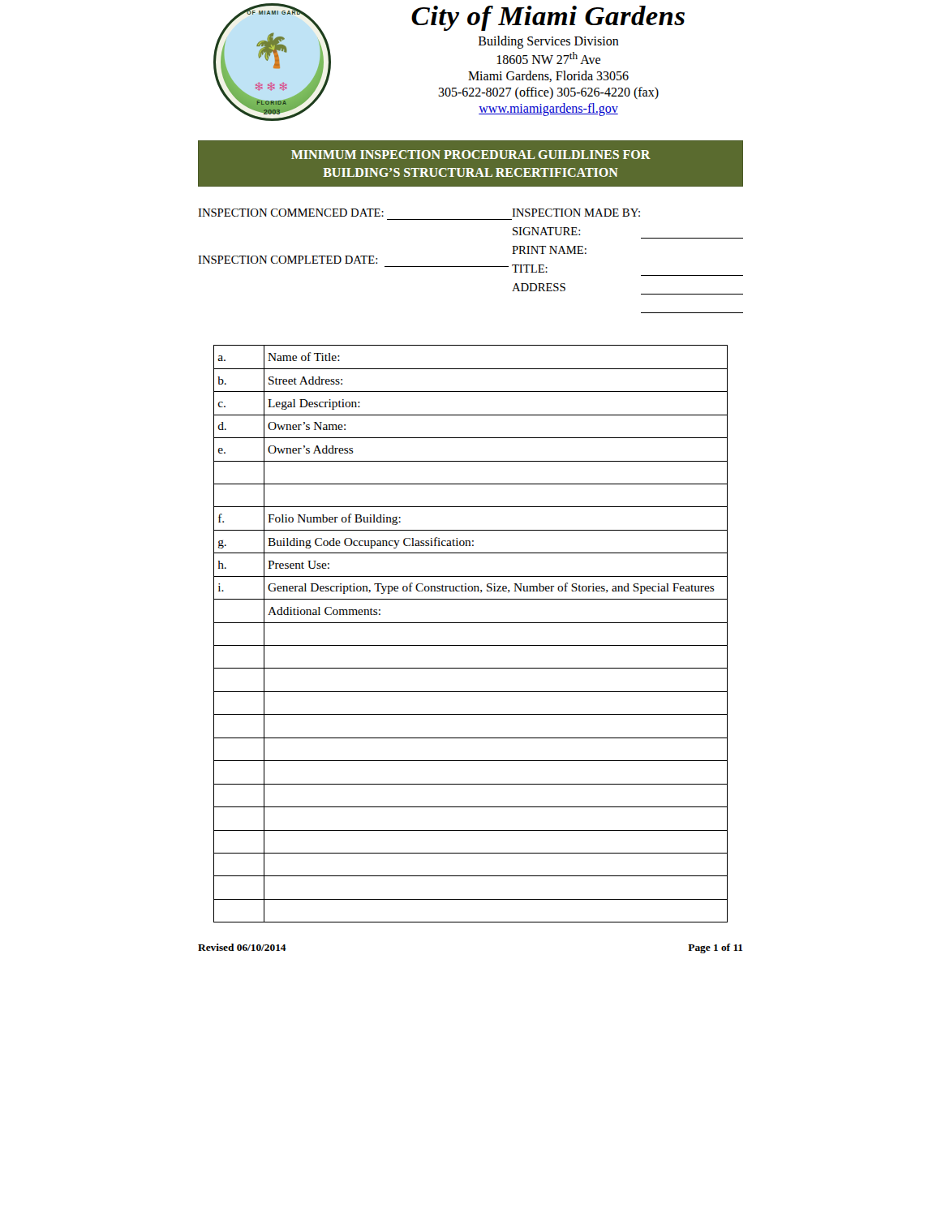CITY OF MIAMI GARDENS
🌴
❄❄❄
FLORIDA
2003
City of Miami Gardens
Building Services Division
18605 NW 27th Ave
Miami Gardens, Florida 33056
305-622-8027 (office) 305-626-4220 (fax)
www.miamigardens-fl.gov
MINIMUM INSPECTION PROCEDURAL GUILDLINES FOR
BUILDING’S STRUCTURAL RECERTIFICATION
INSPECTION COMMENCED DATE:
INSPECTION COMPLETED DATE:
| INSPECTION MADE BY: | |
| SIGNATURE: | |
| PRINT NAME: | |
| TITLE: | |
| ADDRESS | |
| a. | Name of Title: |
| b. | Street Address: |
| c. | Legal Description: |
| d. | Owner’s Name: |
| e. | Owner’s Address |
| f. | Folio Number of Building: |
| g. | Building Code Occupancy Classification: |
| h. | Present Use: |
| i. | General Description, Type of Construction, Size, Number of Stories, and Special Features |
| | Additional Comments: |
Revised 06/10/2014 Page 1 of 11